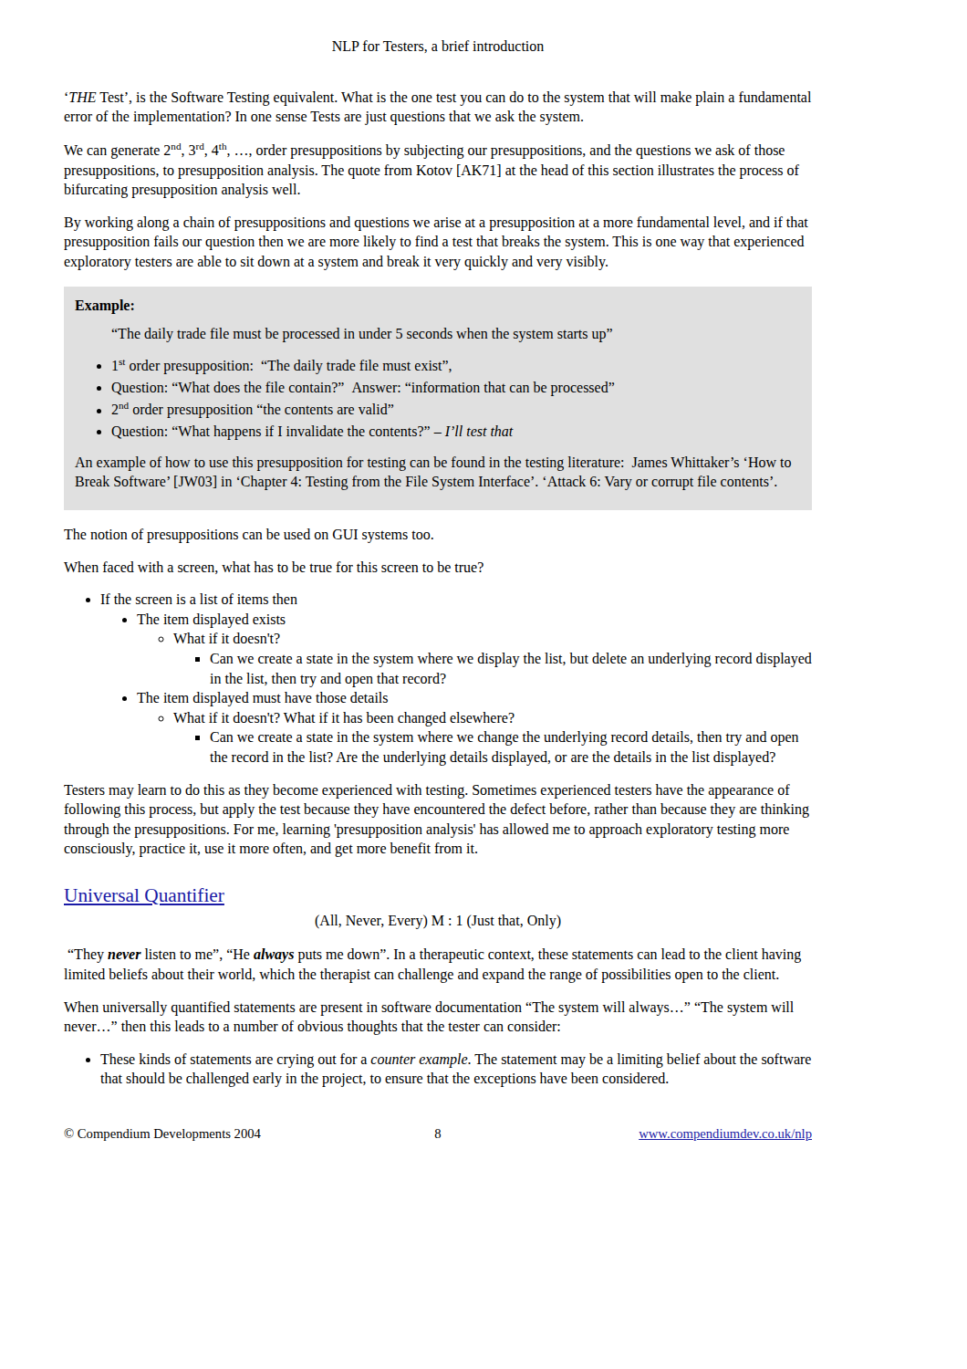NLP for Testers, a brief introduction
‘THE Test’, is the Software Testing equivalent. What is the one test you can do to the system that will make plain a fundamental error of the implementation? In one sense Tests are just questions that we ask the system.
We can generate 2nd, 3rd, 4th, …, order presuppositions by subjecting our presuppositions, and the questions we ask of those presuppositions, to presupposition analysis. The quote from Kotov [AK71] at the head of this section illustrates the process of bifurcating presupposition analysis well.
By working along a chain of presuppositions and questions we arise at a presupposition at a more fundamental level, and if that presupposition fails our question then we are more likely to find a test that breaks the system. This is one way that experienced exploratory testers are able to sit down at a system and break it very quickly and very visibly.
Example:
“The daily trade file must be processed in under 5 seconds when the system starts up”
1st order presupposition: “The daily trade file must exist”,
Question: “What does the file contain?” Answer: “information that can be processed”
2nd order presupposition “the contents are valid”
Question: “What happens if I invalidate the contents?” – I’ll test that
An example of how to use this presupposition for testing can be found in the testing literature: James Whittaker’s ‘How to Break Software’ [JW03] in ‘Chapter 4: Testing from the File System Interface’. ‘Attack 6: Vary or corrupt file contents’.
The notion of presuppositions can be used on GUI systems too.
When faced with a screen, what has to be true for this screen to be true?
If the screen is a list of items then
The item displayed exists
What if it doesn't?
Can we create a state in the system where we display the list, but delete an underlying record displayed in the list, then try and open that record?
The item displayed must have those details
What if it doesn't? What if it has been changed elsewhere?
Can we create a state in the system where we change the underlying record details, then try and open the record in the list? Are the underlying details displayed, or are the details in the list displayed?
Testers may learn to do this as they become experienced with testing. Sometimes experienced testers have the appearance of following this process, but apply the test because they have encountered the defect before, rather than because they are thinking through the presuppositions. For me, learning 'presupposition analysis' has allowed me to approach exploratory testing more consciously, practice it, use it more often, and get more benefit from it.
Universal Quantifier
(All, Never, Every) M : 1 (Just that, Only)
“They never listen to me”, “He always puts me down”. In a therapeutic context, these statements can lead to the client having limited beliefs about their world, which the therapist can challenge and expand the range of possibilities open to the client.
When universally quantified statements are present in software documentation “The system will always…” “The system will never…” then this leads to a number of obvious thoughts that the tester can consider:
These kinds of statements are crying out for a counter example. The statement may be a limiting belief about the software that should be challenged early in the project, to ensure that the exceptions have been considered.
© Compendium Developments 2004
8
www.compendiumdev.co.uk/nlp